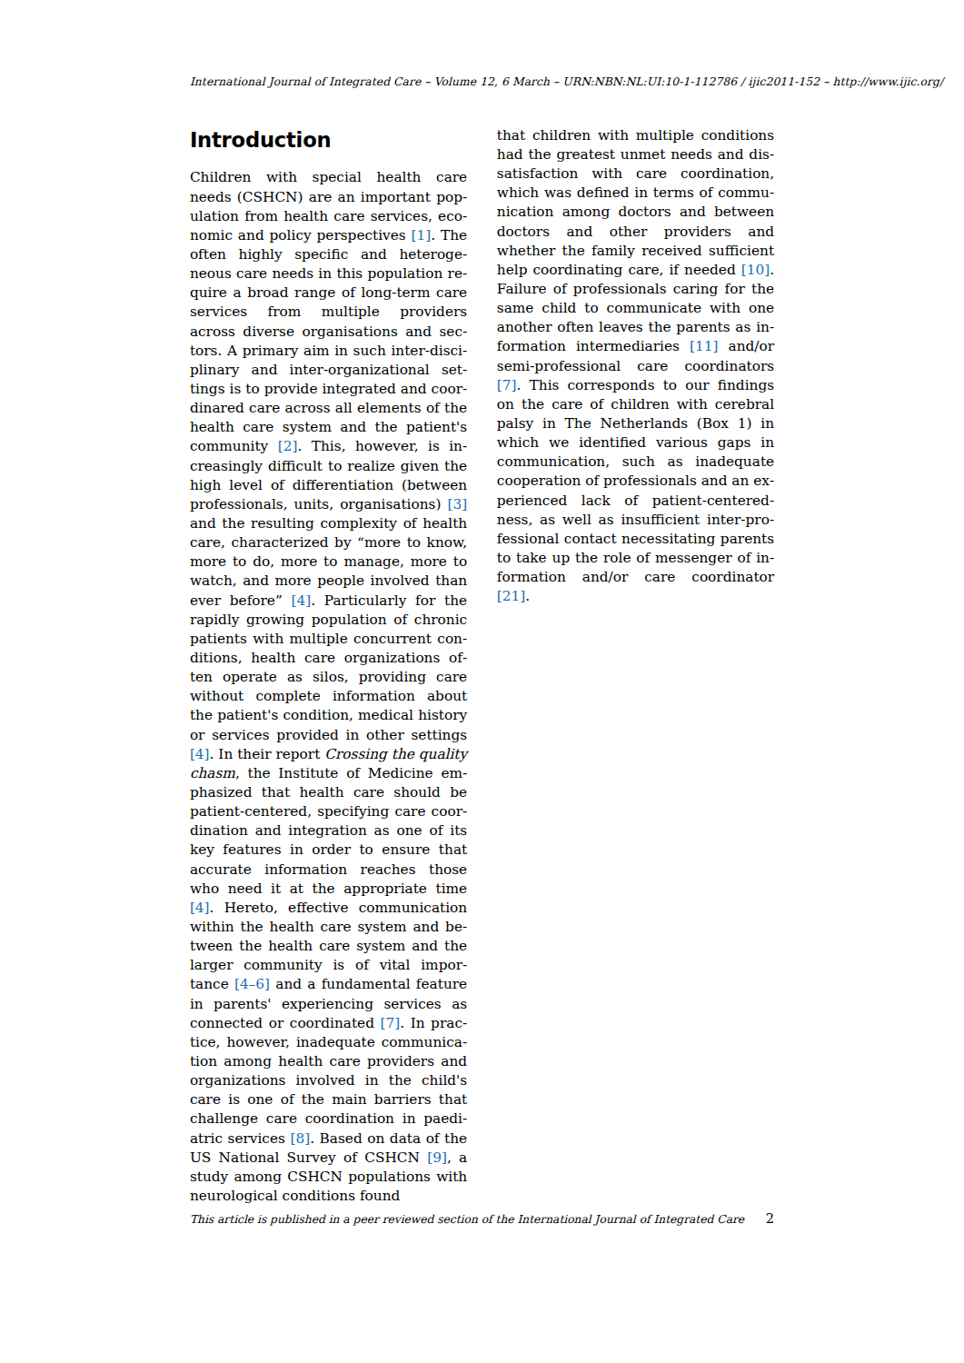International Journal of Integrated Care – Volume 12, 6 March – URN:NBN:NL:UI:10-1-112786 / ijic2011-152 – http://www.ijic.org/
Introduction
Children with special health care needs (CSHCN) are an important population from health care services, economic and policy perspectives [1]. The often highly specific and heterogeneous care needs in this population require a broad range of long-term care services from multiple providers across diverse organisations and sectors. A primary aim in such inter-disciplinary and inter-organizational settings is to provide integrated and coordinared care across all elements of the health care system and the patient's community [2]. This, however, is increasingly difficult to realize given the high level of differentiation (between professionals, units, organisations) [3] and the resulting complexity of health care, characterized by “more to know, more to do, more to manage, more to watch, and more people involved than ever before” [4]. Particularly for the rapidly growing population of chronic patients with multiple concurrent conditions, health care organizations often operate as silos, providing care without complete information about the patient's condition, medical history or services provided in other settings [4]. In their report Crossing the quality chasm, the Institute of Medicine emphasized that health care should be patient-centered, specifying care coordination and integration as one of its key features in order to ensure that accurate information reaches those who need it at the appropriate time [4]. Hereto, effective communication within the health care system and between the health care system and the larger community is of vital importance [4–6] and a fundamental feature in parents' experiencing services as connected or coordinated [7]. In practice, however, inadequate communication among health care providers and organizations involved in the child's care is one of the main barriers that challenge care coordination in paediatric services [8]. Based on data of the US National Survey of CSHCN [9], a study among CSHCN populations with neurological conditions found
that children with multiple conditions had the greatest unmet needs and dissatisfaction with care coordination, which was defined in terms of communication among doctors and between doctors and other providers and whether the family received sufficient help coordinating care, if needed [10]. Failure of professionals caring for the same child to communicate with one another often leaves the parents as information intermediaries [11] and/or semi-professional care coordinators [7]. This corresponds to our findings on the care of children with cerebral palsy in The Netherlands (Box 1) in which we identified various gaps in communication, such as inadequate cooperation of professionals and an experienced lack of patient-centeredness, as well as insufficient inter-professional contact necessitating parents to take up the role of messenger of information and/or care coordinator [21].
This article is published in a peer reviewed section of the International Journal of Integrated Care 2